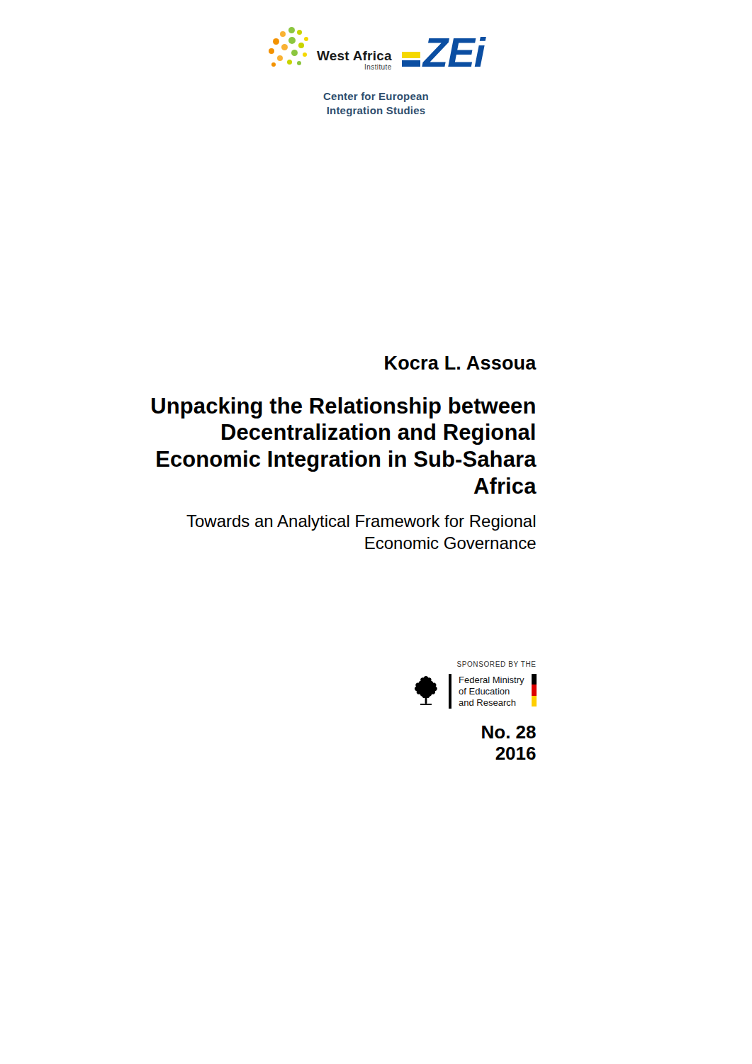West Africa
Institute
ZEi
Center for European
Integration Studies
WAI-ZEI PAPER
Kocra L. Assoua
Unpacking the Relationship between Decentralization and Regional Economic Integration in Sub-Sahara Africa
Towards an Analytical Framework for Regional Economic Governance
SPONSORED BY THE
Federal Ministry
of Education
and Research
No. 28
2016